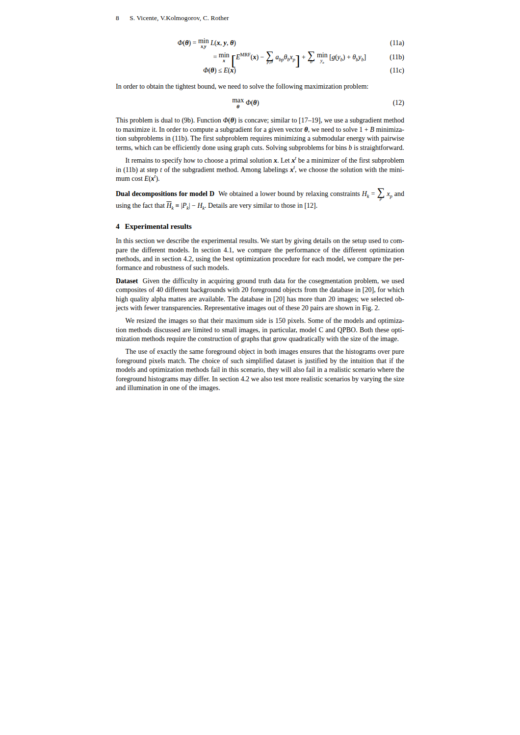8 S. Vicente, V.Kolmogorov, C. Rother
| Φ ( θ ) = min x , y L ( x , y , θ ) | | (11a) |
| = min x [ | E MRF ( x ) − ∑ p , b a bp θ b x p ] + ∑ b min y b [ g ( y b ) + θ b y b ] | (11b) |
| Φ ( θ ) ≤ E ( x ) | | (11c) |
In order to obtain the tightest bound, we need to solve the following maximization problem:
| max θ Φ ( θ ) | (12) |
This problem is dual to (9b). Function Φ(θ) is concave; similar to [17–19], we use a subgradient method to maximize it. In order to compute a subgradient for a given vector θ, we need to solve 1 + B minimization subproblems in (11b). The first subproblem requires minimizing a submodular energy with pairwise terms, which can be efficiently done using graph cuts. Solving subproblems for bins b is straightforward.
It remains to specify how to choose a primal solution x. Let xt be a minimizer of the first subproblem in (11b) at step t of the subgradient method. Among labelings xt, we choose the solution with the minimum cost E(xt).
Dual decompositions for model D We obtained a lower bound by relaxing constraints Hk = ∑p xp and using the fact that Hk ≡ |Pk| − Hk. Details are very similar to those in [12].
4 Experimental results
In this section we describe the experimental results. We start by giving details on the setup used to compare the different models. In section 4.1, we compare the performance of the different optimization methods, and in section 4.2, using the best optimization procedure for each model, we compare the performance and robustness of such models.
Dataset Given the difficulty in acquiring ground truth data for the cosegmentation problem, we used composites of 40 different backgrounds with 20 foreground objects from the database in [20], for which high quality alpha mattes are available. The database in [20] has more than 20 images; we selected objects with fewer transparencies. Representative images out of these 20 pairs are shown in Fig. 2.
We resized the images so that their maximum side is 150 pixels. Some of the models and optimization methods discussed are limited to small images, in particular, model C and QPBO. Both these optimization methods require the construction of graphs that grow quadratically with the size of the image.
The use of exactly the same foreground object in both images ensures that the histograms over pure foreground pixels match. The choice of such simplified dataset is justified by the intuition that if the models and optimization methods fail in this scenario, they will also fail in a realistic scenario where the foreground histograms may differ. In section 4.2 we also test more realistic scenarios by varying the size and illumination in one of the images.